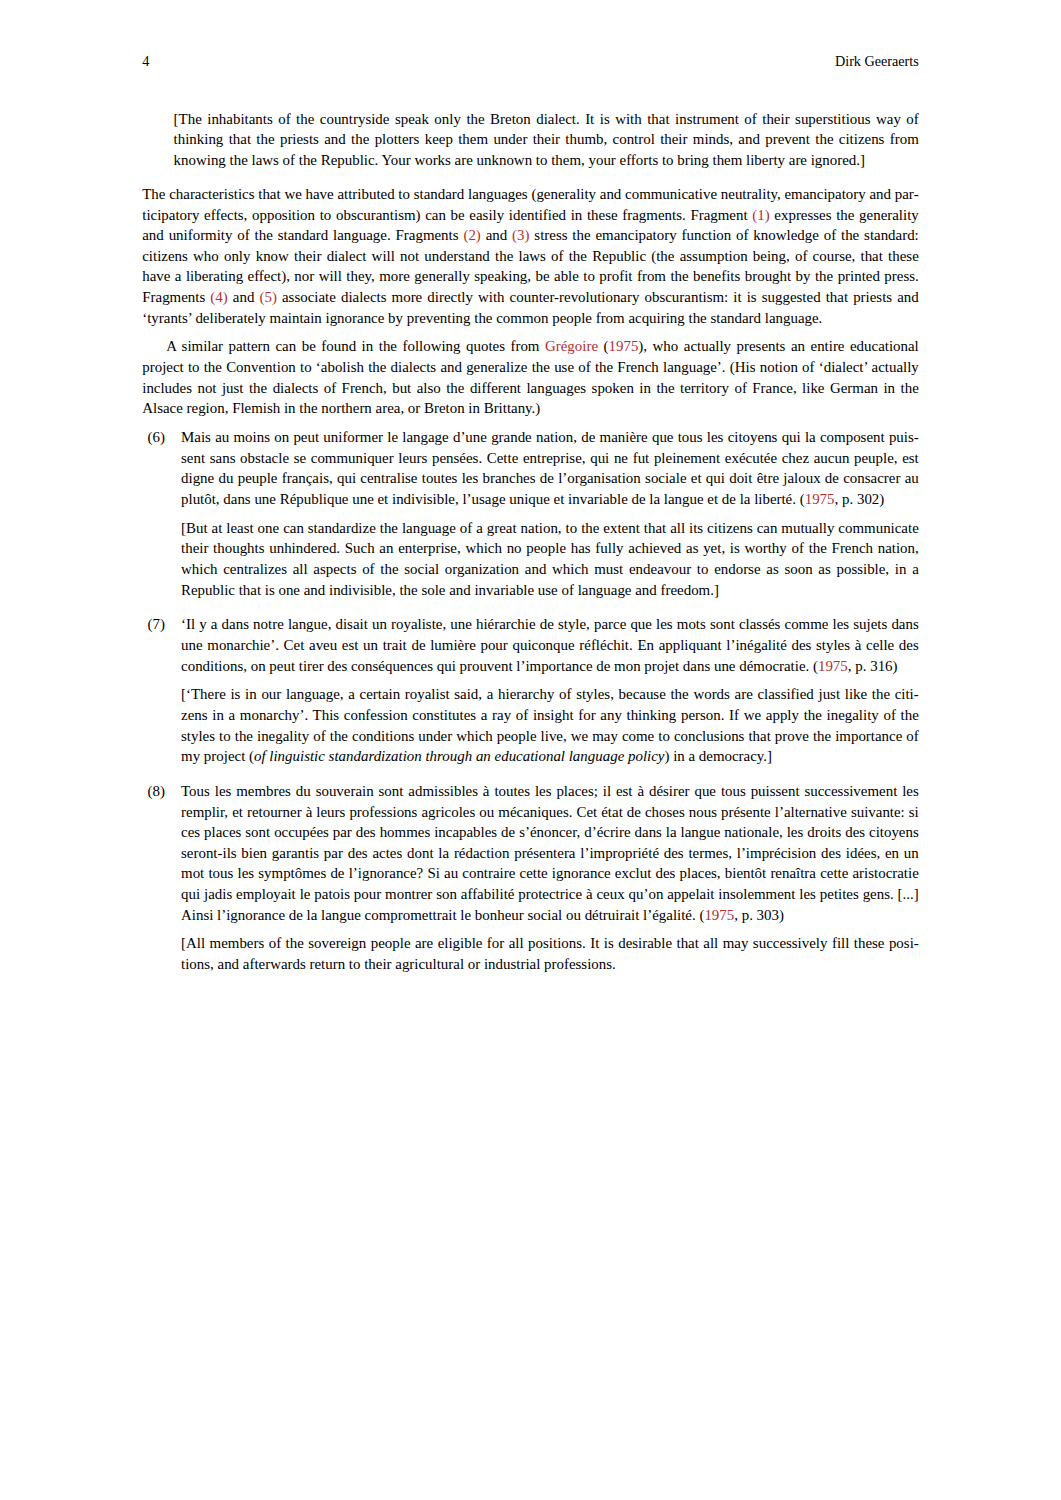4 Dirk Geeraerts
[The inhabitants of the countryside speak only the Breton dialect. It is with that instrument of their superstitious way of thinking that the priests and the plotters keep them under their thumb, control their minds, and prevent the citizens from knowing the laws of the Republic. Your works are unknown to them, your efforts to bring them liberty are ignored.]
The characteristics that we have attributed to standard languages (generality and communicative neutrality, emancipatory and participatory effects, opposition to obscurantism) can be easily identified in these fragments. Fragment (1) expresses the generality and uniformity of the standard language. Fragments (2) and (3) stress the emancipatory function of knowledge of the standard: citizens who only know their dialect will not understand the laws of the Republic (the assumption being, of course, that these have a liberating effect), nor will they, more generally speaking, be able to profit from the benefits brought by the printed press. Fragments (4) and (5) associate dialects more directly with counter-revolutionary obscurantism: it is suggested that priests and ‘tyrants’ deliberately maintain ignorance by preventing the common people from acquiring the standard language.
A similar pattern can be found in the following quotes from Grégoire (1975), who actually presents an entire educational project to the Convention to ‘abolish the dialects and generalize the use of the French language’. (His notion of ‘dialect’ actually includes not just the dialects of French, but also the different languages spoken in the territory of France, like German in the Alsace region, Flemish in the northern area, or Breton in Brittany.)
(6)
Mais au moins on peut uniformer le langage d’une grande nation, de manière que tous les citoyens qui la composent puissent sans obstacle se communiquer leurs pensées. Cette entreprise, qui ne fut pleinement exécutée chez aucun peuple, est digne du peuple français, qui centralise toutes les branches de l’organisation sociale et qui doit être jaloux de consacrer au plutôt, dans une République une et indivisible, l’usage unique et invariable de la langue et de la liberté. (1975, p. 302)
[But at least one can standardize the language of a great nation, to the extent that all its citizens can mutually communicate their thoughts unhindered. Such an enterprise, which no people has fully achieved as yet, is worthy of the French nation, which centralizes all aspects of the social organization and which must endeavour to endorse as soon as possible, in a Republic that is one and indivisible, the sole and invariable use of language and freedom.]
(7)
‘Il y a dans notre langue, disait un royaliste, une hiérarchie de style, parce que les mots sont classés comme les sujets dans une monarchie’. Cet aveu est un trait de lumière pour quiconque réfléchit. En appliquant l’inégalité des styles à celle des conditions, on peut tirer des conséquences qui prouvent l’importance de mon projet dans une démocratie. (1975, p. 316)
[‘There is in our language, a certain royalist said, a hierarchy of styles, because the words are classified just like the citizens in a monarchy’. This confession constitutes a ray of insight for any thinking person. If we apply the inegality of the styles to the inegality of the conditions under which people live, we may come to conclusions that prove the importance of my project (of linguistic standardization through an educational language policy) in a democracy.]
(8)
Tous les membres du souverain sont admissibles à toutes les places; il est à désirer que tous puissent successivement les remplir, et retourner à leurs professions agricoles ou mécaniques. Cet état de choses nous présente l’alternative suivante: si ces places sont occupées par des hommes incapables de s’énoncer, d’écrire dans la langue nationale, les droits des citoyens seront-ils bien garantis par des actes dont la rédaction présentera l’impropriété des termes, l’imprécision des idées, en un mot tous les symptômes de l’ignorance? Si au contraire cette ignorance exclut des places, bientôt renaîtra cette aristocratie qui jadis employait le patois pour montrer son affabilité protectrice à ceux qu’on appelait insolemment les petites gens. [...] Ainsi l’ignorance de la langue compromettrait le bonheur social ou détruirait l’égalité. (1975, p. 303)
[All members of the sovereign people are eligible for all positions. It is desirable that all may successively fill these positions, and afterwards return to their agricultural or industrial professions.